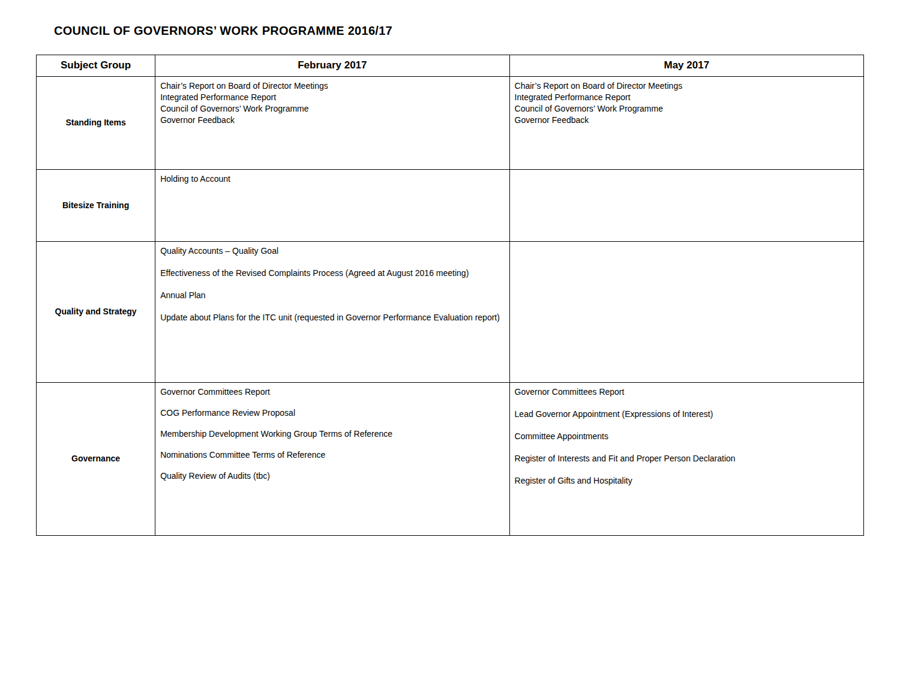COUNCIL OF GOVERNORS’ WORK PROGRAMME 2016/17
| Subject Group | February 2017 | May 2017 |
| --- | --- | --- |
| Standing Items | Chair’s Report on Board of Director Meetings Integrated Performance Report Council of Governors’ Work Programme Governor Feedback | Chair’s Report on Board of Director Meetings Integrated Performance Report Council of Governors’ Work Programme Governor Feedback |
| Bitesize Training | Holding to Account | |
| Quality and Strategy | Quality Accounts – Quality Goal Effectiveness of the Revised Complaints Process (Agreed at August 2016 meeting) Annual Plan Update about Plans for the ITC unit (requested in Governor Performance Evaluation report) | |
| Governance | Governor Committees Report COG Performance Review Proposal Membership Development Working Group Terms of Reference Nominations Committee Terms of Reference Quality Review of Audits (tbc) | Governor Committees Report Lead Governor Appointment (Expressions of Interest) Committee Appointments Register of Interests and Fit and Proper Person Declaration Register of Gifts and Hospitality |